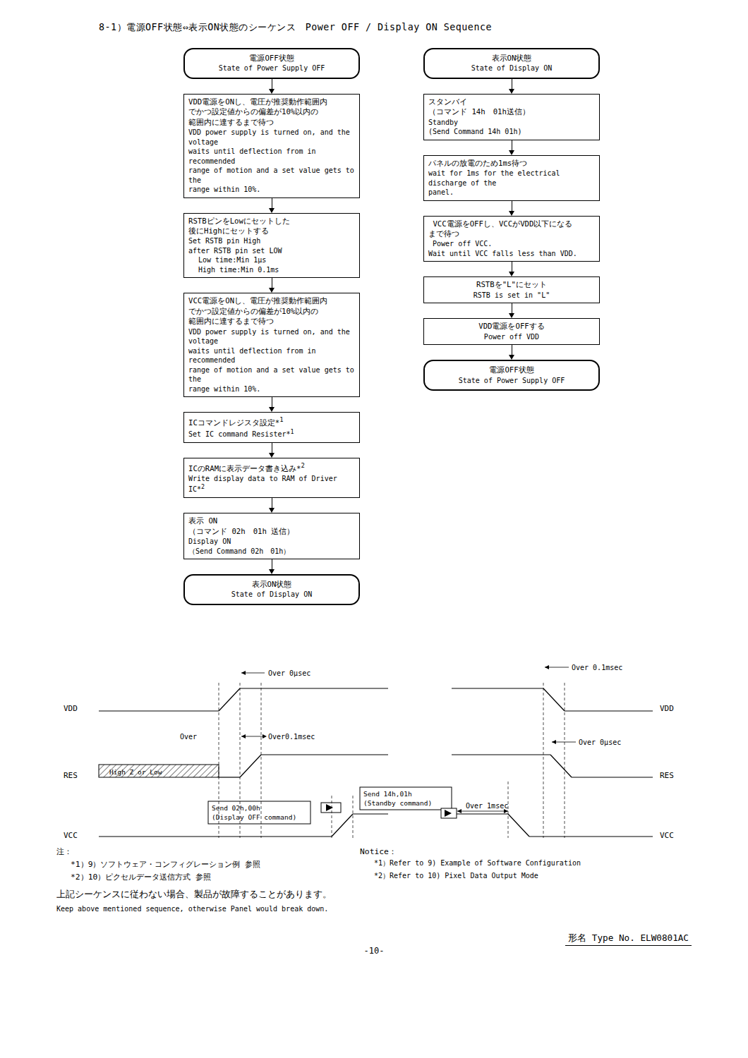8-1）電源OFF状態⇔表示ON状態のシーケンス　Power OFF / Display ON Sequence
電源OFF状態 State of Power Supply OFF
VDD電源をONし、電圧が推奨動作範囲内 でかつ設定値からの偏差が10%以内の 範囲内に達するまで待つ VDD power supply is turned on, and the voltage waits until deflection from in recommended range of motion and a set value gets to the range within 10%.
RSTBピンをLowにセットした 後にHighにセットする Set RSTB pin High after RSTB pin set LOW Low time:Min 1μs High time:Min 0.1ms
VCC電源をONし、電圧が推奨動作範囲内 でかつ設定値からの偏差が10%以内の 範囲内に達するまで待つ VDD power supply is turned on, and the voltage waits until deflection from in recommended range of motion and a set value gets to the range within 10%.
ICコマンドレジスタ設定*1 Set IC command Resister*1
ICのRAMに表示データ書き込み*2 Write display data to RAM of Driver IC*2
表示 ON （コマンド 02h　01h 送信） Display ON （Send Command 02h　01h）
表示ON状態 State of Display ON
表示ON状態 State of Display ON
スタンバイ （コマンド 14h　01h送信） Standby (Send Command 14h 01h)
パネルの放電のため1ms待つ wait for 1ms for the electrical discharge of the panel.
VCC電源をOFFし、VCCがVDD以下になる まで待つ Power off VCC. Wait until VCC falls less than VDD.
RSTBを"L"にセット RSTB is set in "L"
VDD電源をOFFする Power off VDD
電源OFF状態 State of Power Supply OFF
VDD VDD Over 0μsec Over 0.1msec RES High Z or Low RES Over Over0.1msec Over 0μsec VCC VCC Send 02h,00h (Display OFF command) Send 14h,01h (Standby command) Over 1msec
注：
Notice：
*1）9）ソフトウェア・コンフィグレーション例 参照
*1）Refer to 9) Example of Software Configuration
*2）10）ピクセルデータ送信方式 参照
*2）Refer to 10) Pixel Data Output Mode
上記シーケンスに従わない場合、製品が故障することがあります。
Keep above mentioned sequence, otherwise Panel would break down.
形名 Type No. ELW0801AC
-10-